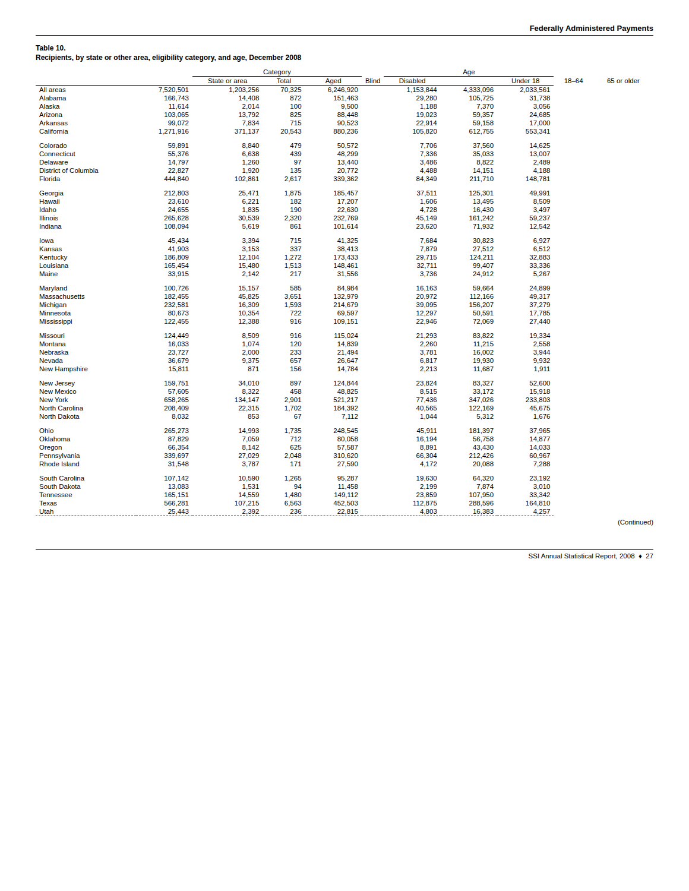Federally Administered Payments
Table 10.
Recipients, by state or other area, eligibility category, and age, December 2008
| | | Category | | Age |
| --- | --- | --- | --- | --- |
| State or area | Total | Aged | Blind | Disabled | | Under 18 | 18–64 | 65 or older |
| All areas | 7,520,501 | 1,203,256 | 70,325 | 6,246,920 | | 1,153,844 | 4,333,096 | 2,033,561 |
| Alabama | 166,743 | 14,408 | 872 | 151,463 | | 29,280 | 105,725 | 31,738 |
| Alaska | 11,614 | 2,014 | 100 | 9,500 | | 1,188 | 7,370 | 3,056 |
| Arizona | 103,065 | 13,792 | 825 | 88,448 | | 19,023 | 59,357 | 24,685 |
| Arkansas | 99,072 | 7,834 | 715 | 90,523 | | 22,914 | 59,158 | 17,000 |
| California | 1,271,916 | 371,137 | 20,543 | 880,236 | | 105,820 | 612,755 | 553,341 |
| Colorado | 59,891 | 8,840 | 479 | 50,572 | | 7,706 | 37,560 | 14,625 |
| Connecticut | 55,376 | 6,638 | 439 | 48,299 | | 7,336 | 35,033 | 13,007 |
| Delaware | 14,797 | 1,260 | 97 | 13,440 | | 3,486 | 8,822 | 2,489 |
| District of Columbia | 22,827 | 1,920 | 135 | 20,772 | | 4,488 | 14,151 | 4,188 |
| Florida | 444,840 | 102,861 | 2,617 | 339,362 | | 84,349 | 211,710 | 148,781 |
| Georgia | 212,803 | 25,471 | 1,875 | 185,457 | | 37,511 | 125,301 | 49,991 |
| Hawaii | 23,610 | 6,221 | 182 | 17,207 | | 1,606 | 13,495 | 8,509 |
| Idaho | 24,655 | 1,835 | 190 | 22,630 | | 4,728 | 16,430 | 3,497 |
| Illinois | 265,628 | 30,539 | 2,320 | 232,769 | | 45,149 | 161,242 | 59,237 |
| Indiana | 108,094 | 5,619 | 861 | 101,614 | | 23,620 | 71,932 | 12,542 |
| Iowa | 45,434 | 3,394 | 715 | 41,325 | | 7,684 | 30,823 | 6,927 |
| Kansas | 41,903 | 3,153 | 337 | 38,413 | | 7,879 | 27,512 | 6,512 |
| Kentucky | 186,809 | 12,104 | 1,272 | 173,433 | | 29,715 | 124,211 | 32,883 |
| Louisiana | 165,454 | 15,480 | 1,513 | 148,461 | | 32,711 | 99,407 | 33,336 |
| Maine | 33,915 | 2,142 | 217 | 31,556 | | 3,736 | 24,912 | 5,267 |
| Maryland | 100,726 | 15,157 | 585 | 84,984 | | 16,163 | 59,664 | 24,899 |
| Massachusetts | 182,455 | 45,825 | 3,651 | 132,979 | | 20,972 | 112,166 | 49,317 |
| Michigan | 232,581 | 16,309 | 1,593 | 214,679 | | 39,095 | 156,207 | 37,279 |
| Minnesota | 80,673 | 10,354 | 722 | 69,597 | | 12,297 | 50,591 | 17,785 |
| Mississippi | 122,455 | 12,388 | 916 | 109,151 | | 22,946 | 72,069 | 27,440 |
| Missouri | 124,449 | 8,509 | 916 | 115,024 | | 21,293 | 83,822 | 19,334 |
| Montana | 16,033 | 1,074 | 120 | 14,839 | | 2,260 | 11,215 | 2,558 |
| Nebraska | 23,727 | 2,000 | 233 | 21,494 | | 3,781 | 16,002 | 3,944 |
| Nevada | 36,679 | 9,375 | 657 | 26,647 | | 6,817 | 19,930 | 9,932 |
| New Hampshire | 15,811 | 871 | 156 | 14,784 | | 2,213 | 11,687 | 1,911 |
| New Jersey | 159,751 | 34,010 | 897 | 124,844 | | 23,824 | 83,327 | 52,600 |
| New Mexico | 57,605 | 8,322 | 458 | 48,825 | | 8,515 | 33,172 | 15,918 |
| New York | 658,265 | 134,147 | 2,901 | 521,217 | | 77,436 | 347,026 | 233,803 |
| North Carolina | 208,409 | 22,315 | 1,702 | 184,392 | | 40,565 | 122,169 | 45,675 |
| North Dakota | 8,032 | 853 | 67 | 7,112 | | 1,044 | 5,312 | 1,676 |
| Ohio | 265,273 | 14,993 | 1,735 | 248,545 | | 45,911 | 181,397 | 37,965 |
| Oklahoma | 87,829 | 7,059 | 712 | 80,058 | | 16,194 | 56,758 | 14,877 |
| Oregon | 66,354 | 8,142 | 625 | 57,587 | | 8,891 | 43,430 | 14,033 |
| Pennsylvania | 339,697 | 27,029 | 2,048 | 310,620 | | 66,304 | 212,426 | 60,967 |
| Rhode Island | 31,548 | 3,787 | 171 | 27,590 | | 4,172 | 20,088 | 7,288 |
| South Carolina | 107,142 | 10,590 | 1,265 | 95,287 | | 19,630 | 64,320 | 23,192 |
| South Dakota | 13,083 | 1,531 | 94 | 11,458 | | 2,199 | 7,874 | 3,010 |
| Tennessee | 165,151 | 14,559 | 1,480 | 149,112 | | 23,859 | 107,950 | 33,342 |
| Texas | 566,281 | 107,215 | 6,563 | 452,503 | | 112,875 | 288,596 | 164,810 |
| Utah | 25,443 | 2,392 | 236 | 22,815 | | 4,803 | 16,383 | 4,257 |
(Continued)
SSI Annual Statistical Report, 2008 ♦ 27